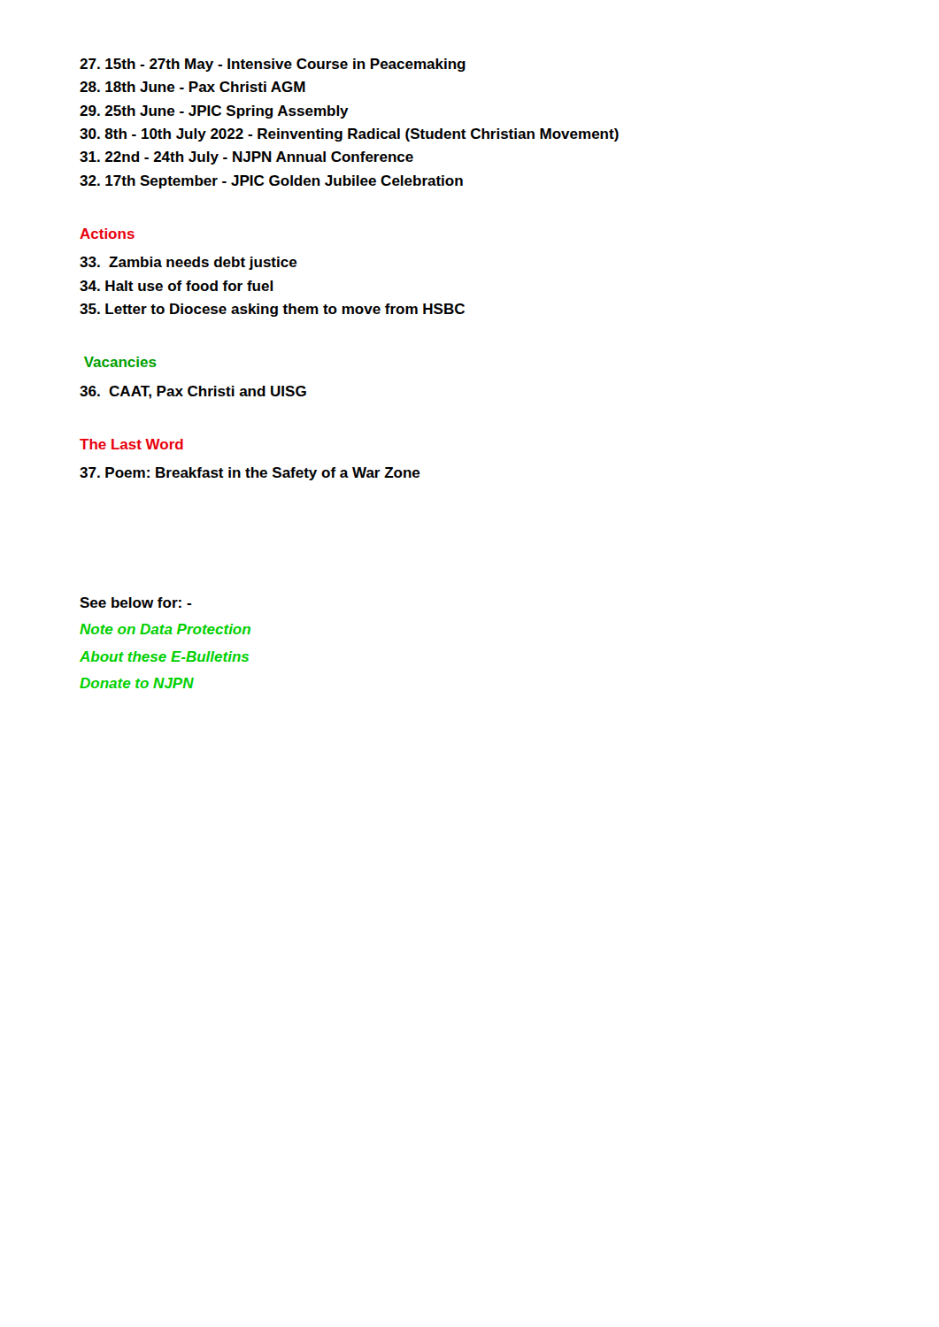27. 15th - 27th May - Intensive Course in Peacemaking
28. 18th June - Pax Christi AGM
29. 25th June - JPIC Spring Assembly
30. 8th - 10th July 2022 - Reinventing Radical (Student Christian Movement)
31. 22nd - 24th July - NJPN Annual Conference
32. 17th September - JPIC Golden Jubilee Celebration
Actions
33. Zambia needs debt justice
34. Halt use of food for fuel
35. Letter to Diocese asking them to move from HSBC
Vacancies
36. CAAT, Pax Christi and UISG
The Last Word
37. Poem: Breakfast in the Safety of a War Zone
See below for: -
Note on Data Protection
About these E-Bulletins
Donate to NJPN